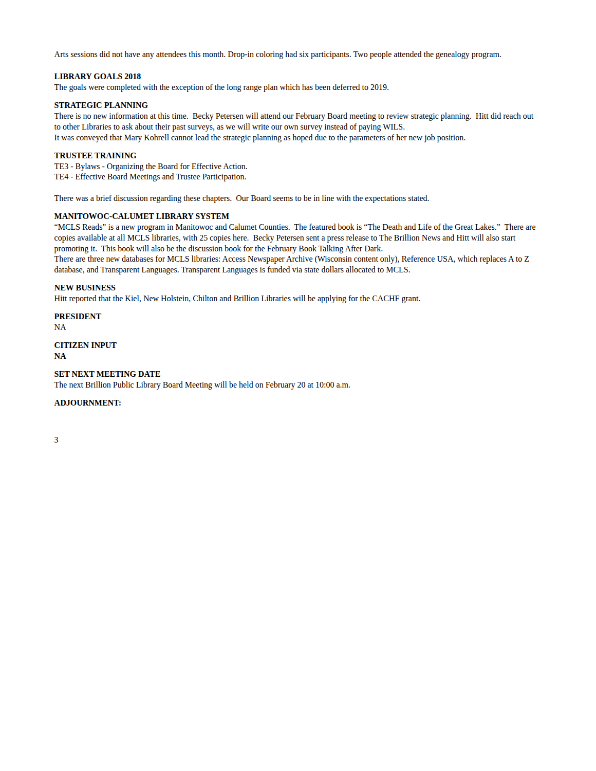Arts sessions did not have any attendees this month. Drop-in coloring had six participants. Two people attended the genealogy program.
Library Goals 2018
The goals were completed with the exception of the long range plan which has been deferred to 2019.
Strategic Planning
There is no new information at this time. Becky Petersen will attend our February Board meeting to review strategic planning. Hitt did reach out to other Libraries to ask about their past surveys, as we will write our own survey instead of paying WILS.
It was conveyed that Mary Kohrell cannot lead the strategic planning as hoped due to the parameters of her new job position.
Trustee Training
TE3 - Bylaws - Organizing the Board for Effective Action.
TE4 - Effective Board Meetings and Trustee Participation.
There was a brief discussion regarding these chapters. Our Board seems to be in line with the expectations stated.
Manitowoc-Calumet Library System
“MCLS Reads” is a new program in Manitowoc and Calumet Counties. The featured book is “The Death and Life of the Great Lakes.” There are copies available at all MCLS libraries, with 25 copies here. Becky Petersen sent a press release to The Brillion News and Hitt will also start promoting it. This book will also be the discussion book for the February Book Talking After Dark.
There are three new databases for MCLS libraries: Access Newspaper Archive (Wisconsin content only), Reference USA, which replaces A to Z database, and Transparent Languages. Transparent Languages is funded via state dollars allocated to MCLS.
New Business
Hitt reported that the Kiel, New Holstein, Chilton and Brillion Libraries will be applying for the CACHF grant.
President
NA
Citizen Input
NA
Set Next Meeting Date
The next Brillion Public Library Board Meeting will be held on February 20 at 10:00 a.m.
Adjournment:
3